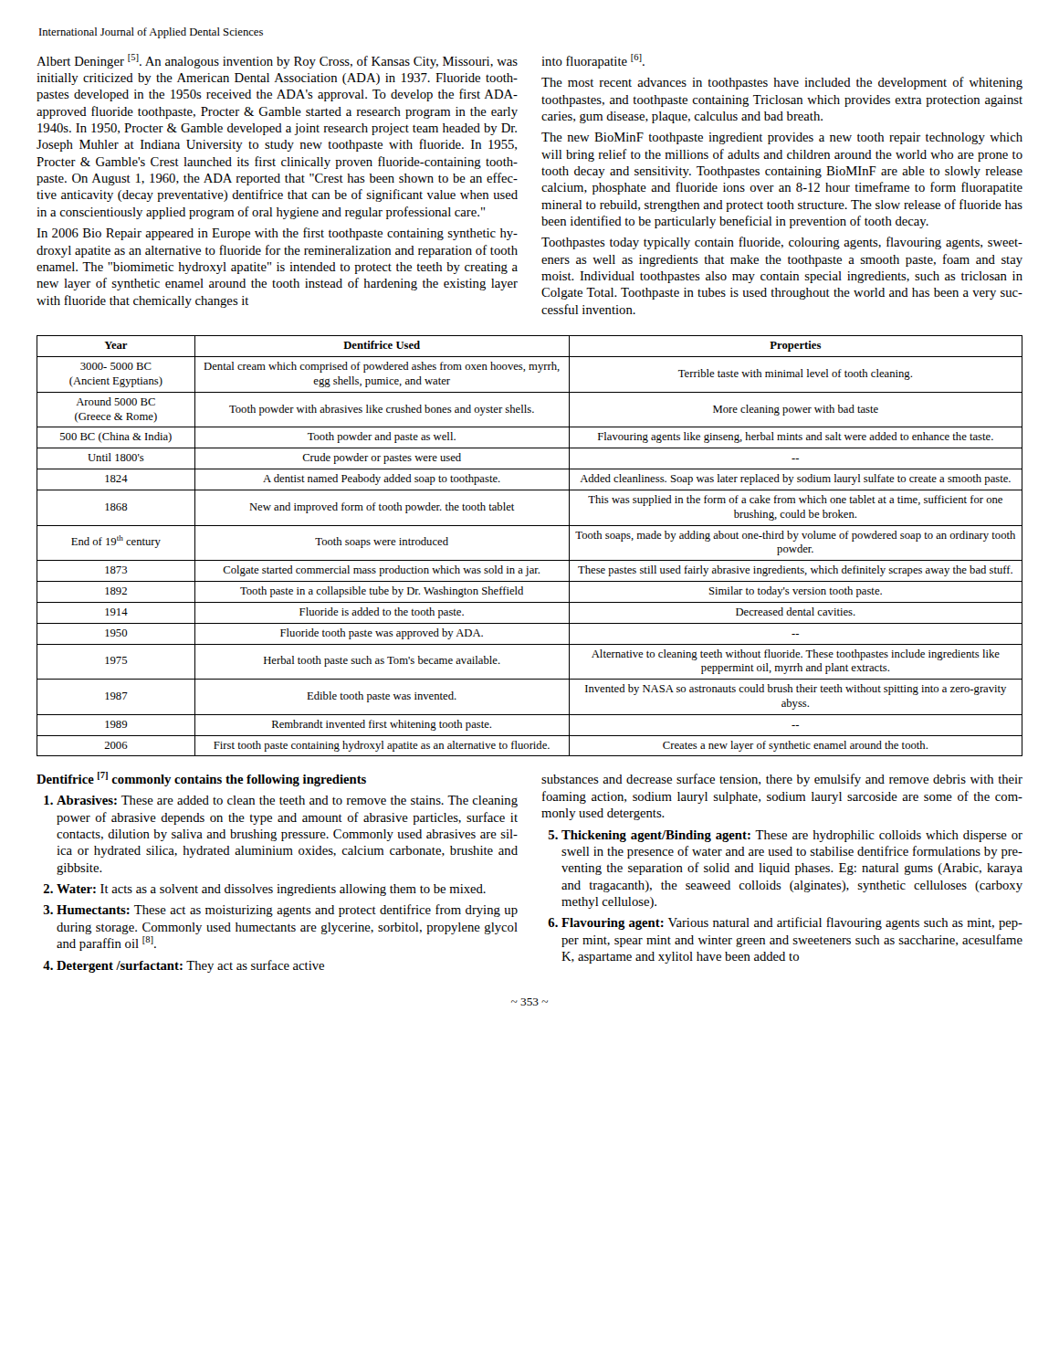International Journal of Applied Dental Sciences
Albert Deninger [5]. An analogous invention by Roy Cross, of Kansas City, Missouri, was initially criticized by the American Dental Association (ADA) in 1937. Fluoride toothpastes developed in the 1950s received the ADA's approval. To develop the first ADA-approved fluoride toothpaste, Procter & Gamble started a research program in the early 1940s. In 1950, Procter & Gamble developed a joint research project team headed by Dr. Joseph Muhler at Indiana University to study new toothpaste with fluoride. In 1955, Procter & Gamble's Crest launched its first clinically proven fluoride-containing toothpaste. On August 1, 1960, the ADA reported that "Crest has been shown to be an effective anticavity (decay preventative) dentifrice that can be of significant value when used in a conscientiously applied program of oral hygiene and regular professional care."
In 2006 Bio Repair appeared in Europe with the first toothpaste containing synthetic hydroxyl apatite as an alternative to fluoride for the remineralization and reparation of tooth enamel. The "biomimetic hydroxyl apatite" is intended to protect the teeth by creating a new layer of synthetic enamel around the tooth instead of hardening the existing layer with fluoride that chemically changes it
into fluorapatite [6].
The most recent advances in toothpastes have included the development of whitening toothpastes, and toothpaste containing Triclosan which provides extra protection against caries, gum disease, plaque, calculus and bad breath.
The new BioMinF toothpaste ingredient provides a new tooth repair technology which will bring relief to the millions of adults and children around the world who are prone to tooth decay and sensitivity. Toothpastes containing BioMInF are able to slowly release calcium, phosphate and fluoride ions over an 8-12 hour timeframe to form fluorapatite mineral to rebuild, strengthen and protect tooth structure. The slow release of fluoride has been identified to be particularly beneficial in prevention of tooth decay.
Toothpastes today typically contain fluoride, colouring agents, flavouring agents, sweeteners as well as ingredients that make the toothpaste a smooth paste, foam and stay moist. Individual toothpastes also may contain special ingredients, such as triclosan in Colgate Total. Toothpaste in tubes is used throughout the world and has been a very successful invention.
| Year | Dentifrice Used | Properties |
| --- | --- | --- |
| 3000- 5000 BC (Ancient Egyptians) | Dental cream which comprised of powdered ashes from oxen hooves, myrrh, egg shells, pumice, and water | Terrible taste with minimal level of tooth cleaning. |
| Around 5000 BC (Greece & Rome) | Tooth powder with abrasives like crushed bones and oyster shells. | More cleaning power with bad taste |
| 500 BC (China & India) | Tooth powder and paste as well. | Flavouring agents like ginseng, herbal mints and salt were added to enhance the taste. |
| Until 1800's | Crude powder or pastes were used | -- |
| 1824 | A dentist named Peabody added soap to toothpaste. | Added cleanliness. Soap was later replaced by sodium lauryl sulfate to create a smooth paste. |
| 1868 | New and improved form of tooth powder. the tooth tablet | This was supplied in the form of a cake from which one tablet at a time, sufficient for one brushing, could be broken. |
| End of 19 th century | Tooth soaps were introduced | Tooth soaps, made by adding about one-third by volume of powdered soap to an ordinary tooth powder. |
| 1873 | Colgate started commercial mass production which was sold in a jar. | These pastes still used fairly abrasive ingredients, which definitely scrapes away the bad stuff. |
| 1892 | Tooth paste in a collapsible tube by Dr. Washington Sheffield | Similar to today's version tooth paste. |
| 1914 | Fluoride is added to the tooth paste. | Decreased dental cavities. |
| 1950 | Fluoride tooth paste was approved by ADA. | -- |
| 1975 | Herbal tooth paste such as Tom's became available. | Alternative to cleaning teeth without fluoride. These toothpastes include ingredients like peppermint oil, myrrh and plant extracts. |
| 1987 | Edible tooth paste was invented. | Invented by NASA so astronauts could brush their teeth without spitting into a zero-gravity abyss. |
| 1989 | Rembrandt invented first whitening tooth paste. | -- |
| 2006 | First tooth paste containing hydroxyl apatite as an alternative to fluoride. | Creates a new layer of synthetic enamel around the tooth. |
Dentifrice [7] commonly contains the following ingredients
Abrasives: These are added to clean the teeth and to remove the stains. The cleaning power of abrasive depends on the type and amount of abrasive particles, surface it contacts, dilution by saliva and brushing pressure. Commonly used abrasives are silica or hydrated silica, hydrated aluminium oxides, calcium carbonate, brushite and gibbsite.
Water: It acts as a solvent and dissolves ingredients allowing them to be mixed.
Humectants: These act as moisturizing agents and protect dentifrice from drying up during storage. Commonly used humectants are glycerine, sorbitol, propylene glycol and paraffin oil [8].
Detergent /surfactant: They act as surface active
substances and decrease surface tension, there by emulsify and remove debris with their foaming action, sodium lauryl sulphate, sodium lauryl sarcoside are some of the commonly used detergents.
Thickening agent/Binding agent: These are hydrophilic colloids which disperse or swell in the presence of water and are used to stabilise dentifrice formulations by preventing the separation of solid and liquid phases. Eg: natural gums (Arabic, karaya and tragacanth), the seaweed colloids (alginates), synthetic celluloses (carboxy methyl cellulose).
Flavouring agent: Various natural and artificial flavouring agents such as mint, pepper mint, spear mint and winter green and sweeteners such as saccharine, acesulfame K, aspartame and xylitol have been added to
~ 353 ~